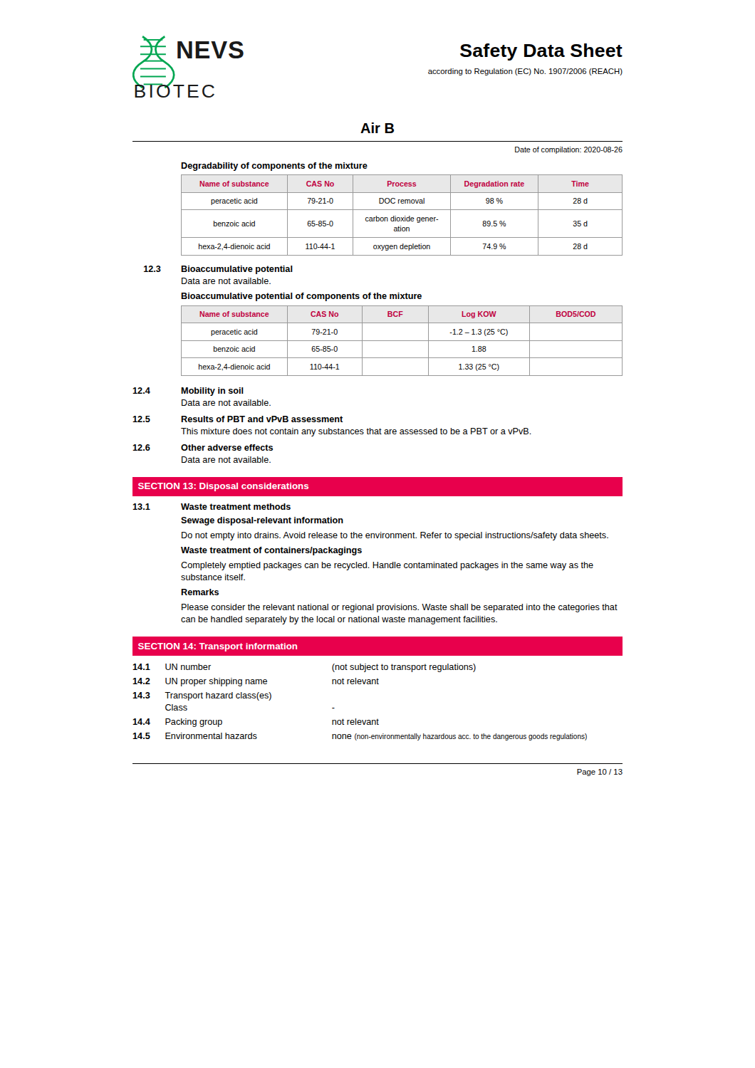NEVS BIOTEC
Safety Data Sheet
according to Regulation (EC) No. 1907/2006 (REACH)
Air B
Date of compilation: 2020-08-26
Degradability of components of the mixture
| Name of substance | CAS No | Process | Degradation rate | Time |
| --- | --- | --- | --- | --- |
| peracetic acid | 79-21-0 | DOC removal | 98 % | 28 d |
| benzoic acid | 65-85-0 | carbon dioxide gener- ation | 89.5 % | 35 d |
| hexa-2,4-dienoic acid | 110-44-1 | oxygen depletion | 74.9 % | 28 d |
12.3
Bioaccumulative potential
Data are not available.
Bioaccumulative potential of components of the mixture
| Name of substance | CAS No | BCF | Log KOW | BOD5/COD |
| --- | --- | --- | --- | --- |
| peracetic acid | 79-21-0 | | -1.2 – 1.3 (25 °C) | |
| benzoic acid | 65-85-0 | | 1.88 | |
| hexa-2,4-dienoic acid | 110-44-1 | | 1.33 (25 °C) | |
12.4
Mobility in soil
Data are not available.
12.5
Results of PBT and vPvB assessment
This mixture does not contain any substances that are assessed to be a PBT or a vPvB.
12.6
Other adverse effects
Data are not available.
SECTION 13: Disposal considerations
13.1
Waste treatment methods
Sewage disposal-relevant information
Do not empty into drains. Avoid release to the environment. Refer to special instructions/safety data sheets.
Waste treatment of containers/packagings
Completely emptied packages can be recycled. Handle contaminated packages in the same way as the substance itself.
Remarks
Please consider the relevant national or regional provisions. Waste shall be separated into the categories that can be handled separately by the local or national waste management facilities.
SECTION 14: Transport information
14.1
UN number
(not subject to transport regulations)
14.2
UN proper shipping name
not relevant
14.3
Transport hazard class(es)
Class
-
14.4
Packing group
not relevant
14.5
Environmental hazards
none (non-environmentally hazardous acc. to the dangerous goods regulations)
Page 10 / 13